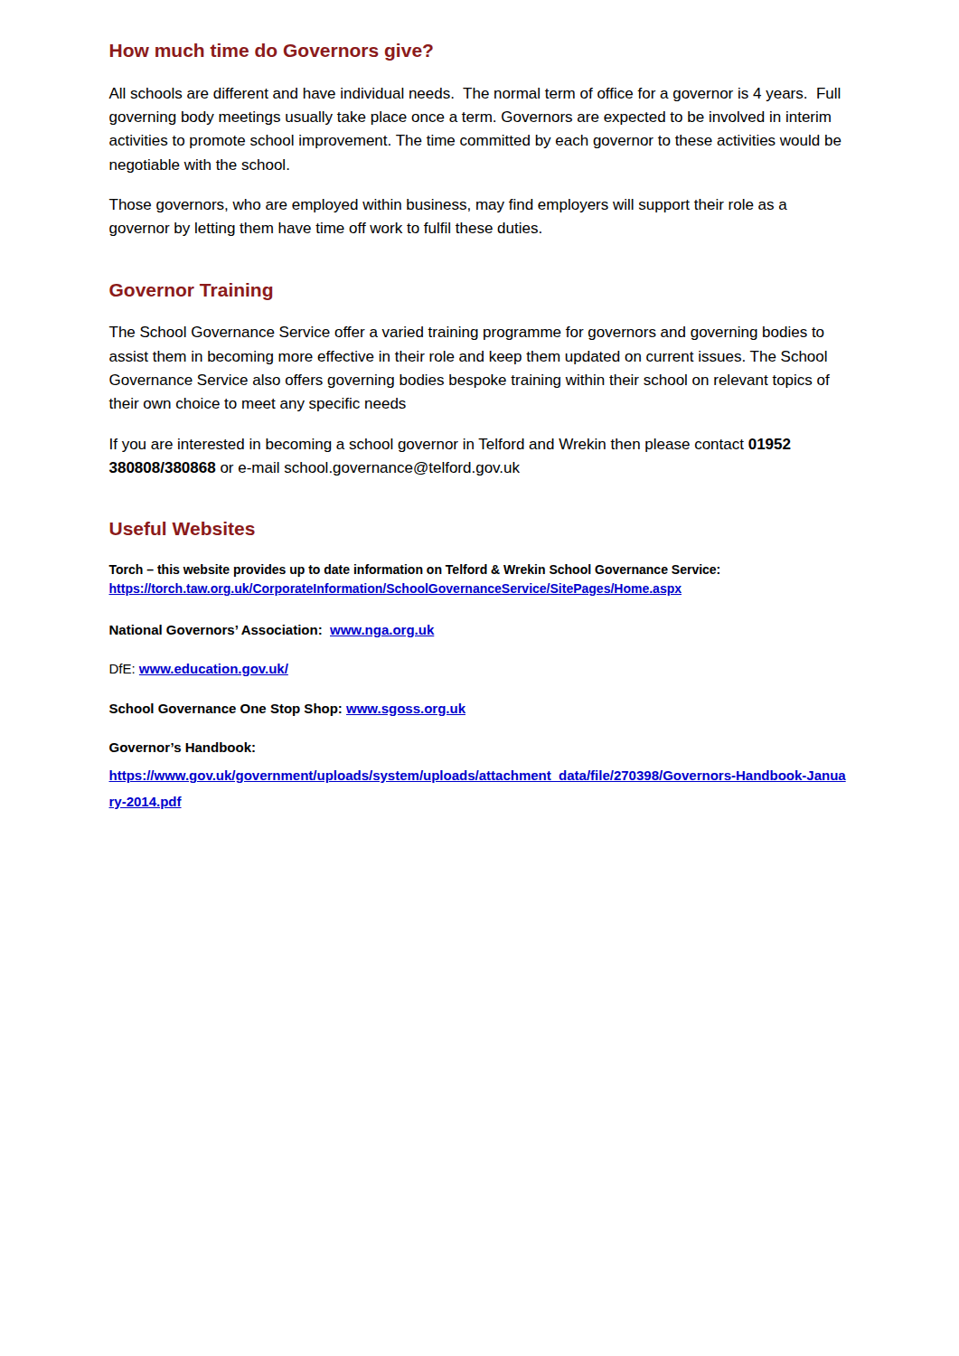How much time do Governors give?
All schools are different and have individual needs. The normal term of office for a governor is 4 years. Full governing body meetings usually take place once a term. Governors are expected to be involved in interim activities to promote school improvement. The time committed by each governor to these activities would be negotiable with the school.
Those governors, who are employed within business, may find employers will support their role as a governor by letting them have time off work to fulfil these duties.
Governor Training
The School Governance Service offer a varied training programme for governors and governing bodies to assist them in becoming more effective in their role and keep them updated on current issues. The School Governance Service also offers governing bodies bespoke training within their school on relevant topics of their own choice to meet any specific needs
If you are interested in becoming a school governor in Telford and Wrekin then please contact 01952 380808/380868 or e-mail school.governance@telford.gov.uk
Useful Websites
Torch – this website provides up to date information on Telford & Wrekin School Governance Service:
https://torch.taw.org.uk/CorporateInformation/SchoolGovernanceService/SitePages/Home.aspx
National Governors’ Association: www.nga.org.uk
DfE: www.education.gov.uk/
School Governance One Stop Shop: www.sgoss.org.uk
Governor’s Handbook:
https://www.gov.uk/government/uploads/system/uploads/attachment_data/file/270398/Governors-Handbook-January-2014.pdf